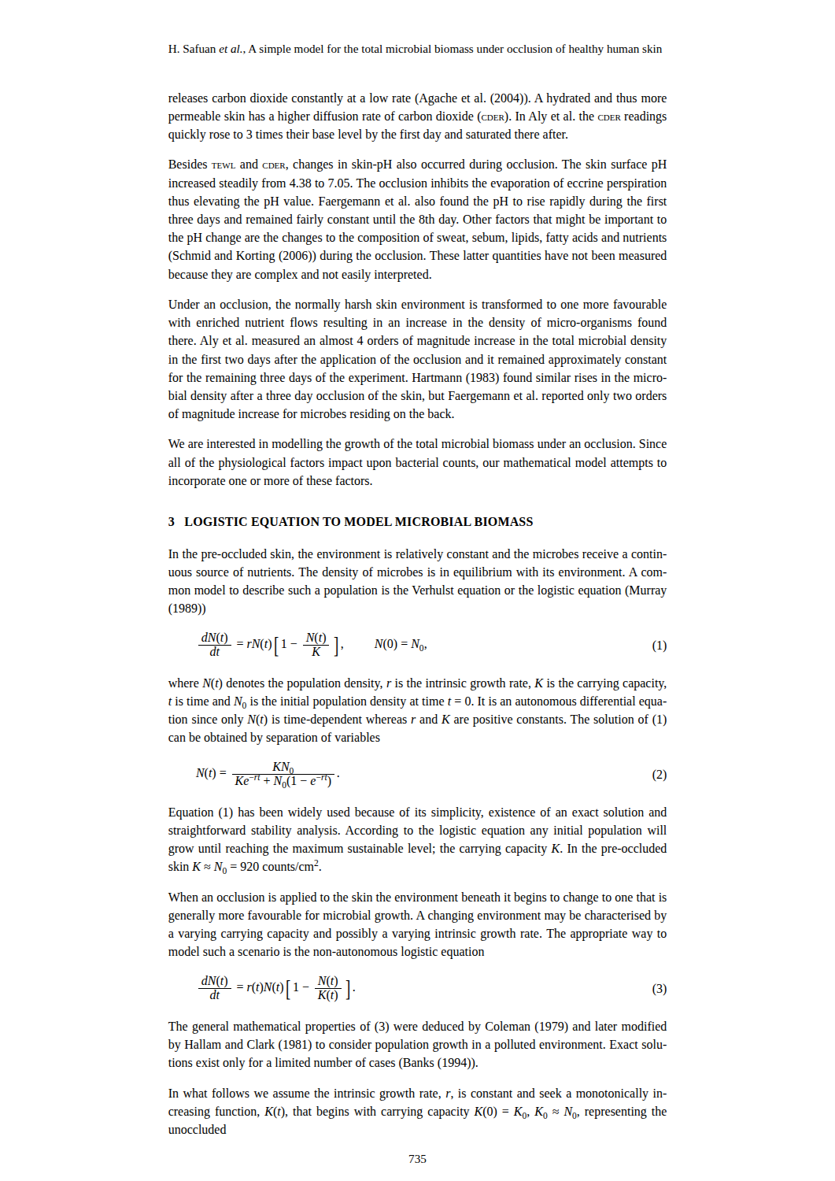H. Safuan et al., A simple model for the total microbial biomass under occlusion of healthy human skin
releases carbon dioxide constantly at a low rate (Agache et al. (2004)). A hydrated and thus more permeable skin has a higher diffusion rate of carbon dioxide (cder). In Aly et al. the cder readings quickly rose to 3 times their base level by the first day and saturated there after.
Besides tewl and cder, changes in skin-pH also occurred during occlusion. The skin surface pH increased steadily from 4.38 to 7.05. The occlusion inhibits the evaporation of eccrine perspiration thus elevating the pH value. Faergemann et al. also found the pH to rise rapidly during the first three days and remained fairly constant until the 8th day. Other factors that might be important to the pH change are the changes to the composition of sweat, sebum, lipids, fatty acids and nutrients (Schmid and Korting (2006)) during the occlusion. These latter quantities have not been measured because they are complex and not easily interpreted.
Under an occlusion, the normally harsh skin environment is transformed to one more favourable with enriched nutrient flows resulting in an increase in the density of micro-organisms found there. Aly et al. measured an almost 4 orders of magnitude increase in the total microbial density in the first two days after the application of the occlusion and it remained approximately constant for the remaining three days of the experiment. Hartmann (1983) found similar rises in the microbial density after a three day occlusion of the skin, but Faergemann et al. reported only two orders of magnitude increase for microbes residing on the back.
We are interested in modelling the growth of the total microbial biomass under an occlusion. Since all of the physiological factors impact upon bacterial counts, our mathematical model attempts to incorporate one or more of these factors.
3 Logistic equation to model microbial biomass
In the pre-occluded skin, the environment is relatively constant and the microbes receive a continuous source of nutrients. The density of microbes is in equilibrium with its environment. A common model to describe such a population is the Verhulst equation or the logistic equation (Murray (1989))
dN(t) dt = rN(t)[1 − N(t) K], N(0) = N0,
(1)
where N(t) denotes the population density, r is the intrinsic growth rate, K is the carrying capacity, t is time and N0 is the initial population density at time t = 0. It is an autonomous differential equation since only N(t) is time-dependent whereas r and K are positive constants. The solution of (1) can be obtained by separation of variables
N(t) = KN0 Ke−rt + N0(1 − e−rt).
(2)
Equation (1) has been widely used because of its simplicity, existence of an exact solution and straightforward stability analysis. According to the logistic equation any initial population will grow until reaching the maximum sustainable level; the carrying capacity K. In the pre-occluded skin K ≈ N0 = 920 counts/cm2.
When an occlusion is applied to the skin the environment beneath it begins to change to one that is generally more favourable for microbial growth. A changing environment may be characterised by a varying carrying capacity and possibly a varying intrinsic growth rate. The appropriate way to model such a scenario is the non-autonomous logistic equation
dN(t) dt = r(t)N(t)[1 − N(t) K(t)].
(3)
The general mathematical properties of (3) were deduced by Coleman (1979) and later modified by Hallam and Clark (1981) to consider population growth in a polluted environment. Exact solutions exist only for a limited number of cases (Banks (1994)).
In what follows we assume the intrinsic growth rate, r, is constant and seek a monotonically increasing function, K(t), that begins with carrying capacity K(0) = K0, K0 ≈ N0, representing the unoccluded
735